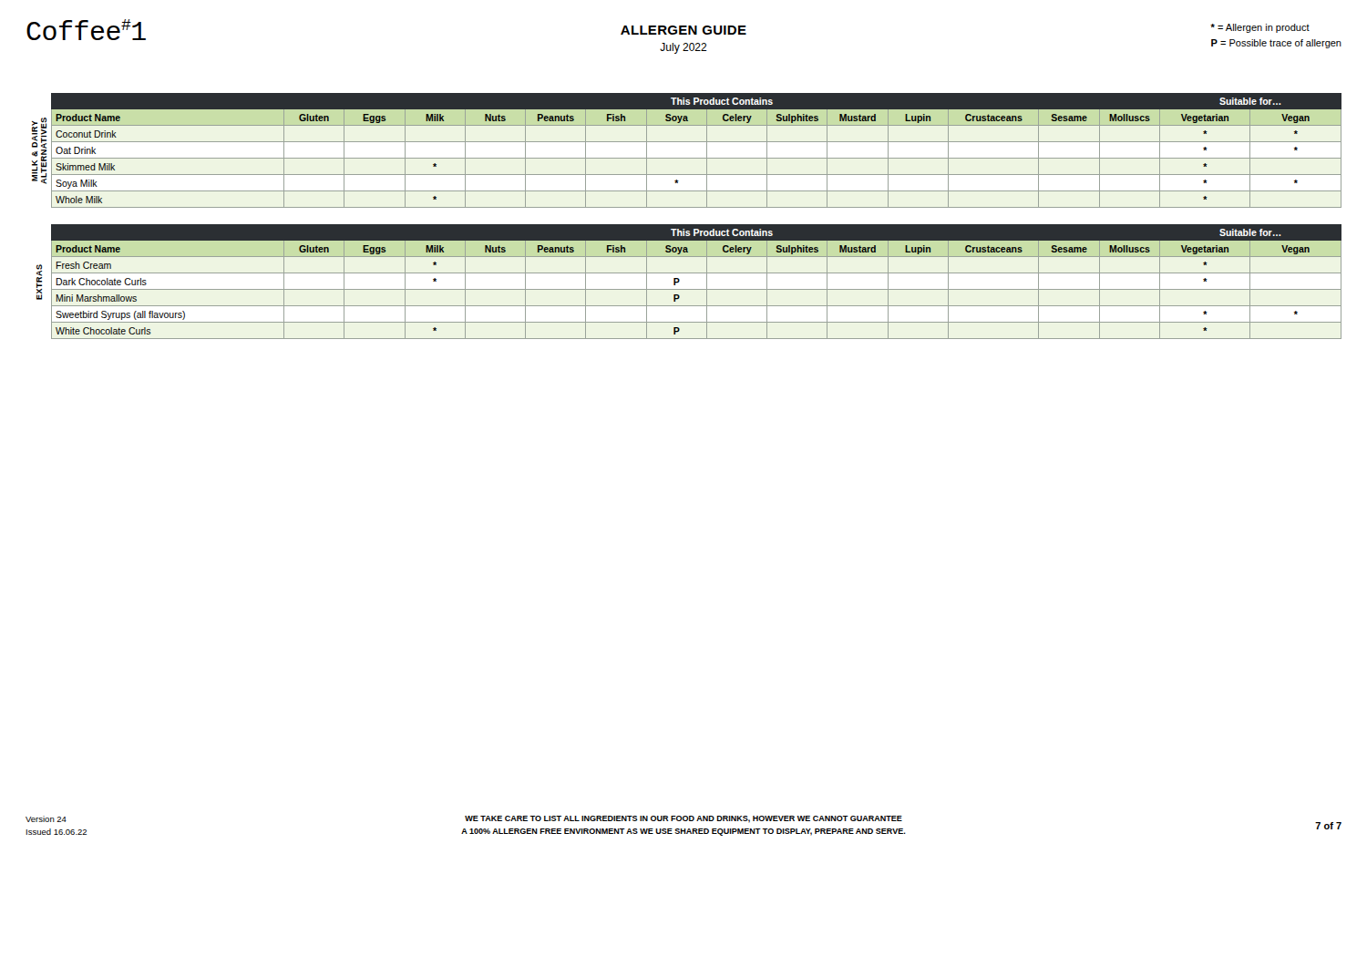Coffee#1
ALLERGEN GUIDE
July 2022
* = Allergen in product
P = Possible trace of allergen
MILK & DAIRY
ALTERNATIVES
| | This Product Contains | Suitable for… |
| --- | --- | --- |
| Product Name | Gluten | Eggs | Milk | Nuts | Peanuts | Fish | Soya | Celery | Sulphites | Mustard | Lupin | Crustaceans | Sesame | Molluscs | Vegetarian | Vegan |
| Coconut Drink | | | | | | | | | | | | | | | * | * |
| Oat Drink | | | | | | | | | | | | | | | * | * |
| Skimmed Milk | | | * | | | | | | | | | | | | * | |
| Soya Milk | | | | | | | * | | | | | | | | * | * |
| Whole Milk | | | * | | | | | | | | | | | | * | |
EXTRAS
| | This Product Contains | Suitable for… |
| --- | --- | --- |
| Product Name | Gluten | Eggs | Milk | Nuts | Peanuts | Fish | Soya | Celery | Sulphites | Mustard | Lupin | Crustaceans | Sesame | Molluscs | Vegetarian | Vegan |
| Fresh Cream | | | * | | | | | | | | | | | | * | |
| Dark Chocolate Curls | | | * | | | | P | | | | | | | | * | |
| Mini Marshmallows | | | | | | | P | | | | | | | | | |
| Sweetbird Syrups (all flavours) | | | | | | | | | | | | | | | * | * |
| White Chocolate Curls | | | * | | | | P | | | | | | | | * | |
Version 24
Issued 16.06.22
WE TAKE CARE TO LIST ALL INGREDIENTS IN OUR FOOD AND DRINKS, HOWEVER WE CANNOT GUARANTEE
A 100% ALLERGEN FREE ENVIRONMENT AS WE USE SHARED EQUIPMENT TO DISPLAY, PREPARE AND SERVE.
7 of 7